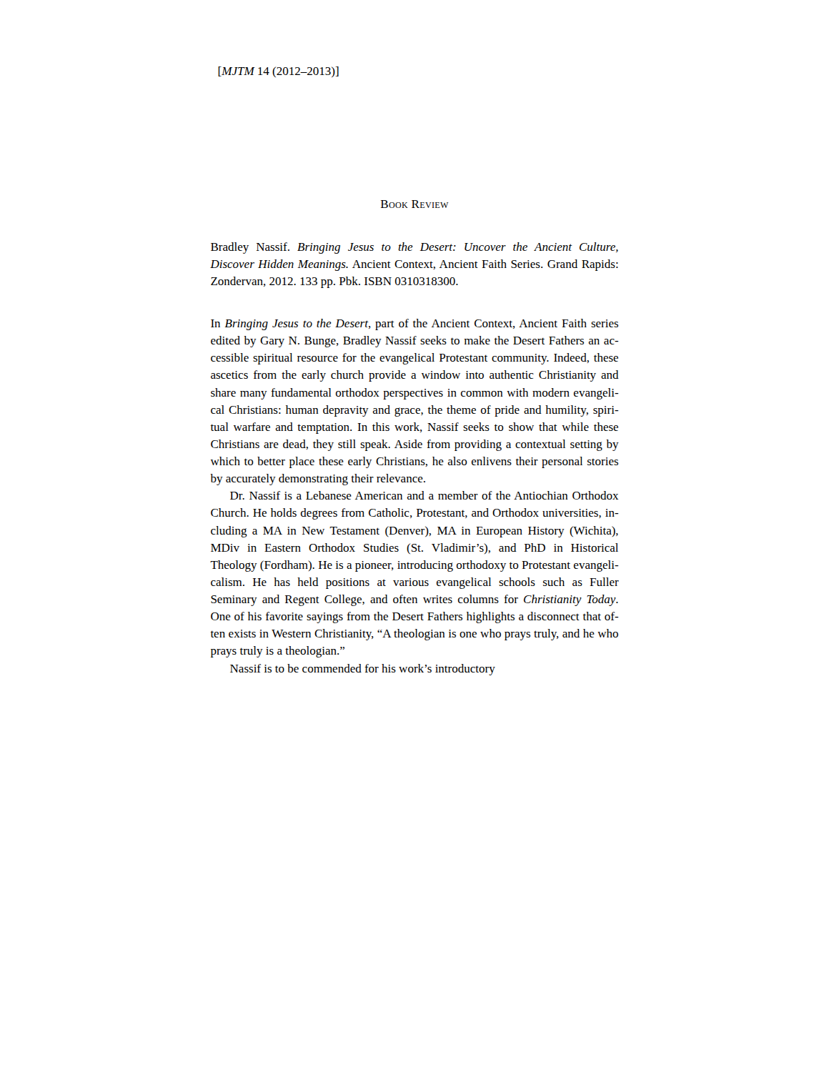[MJTM 14 (2012–2013)]
Book Review
Bradley Nassif. Bringing Jesus to the Desert: Uncover the Ancient Culture, Discover Hidden Meanings. Ancient Context, Ancient Faith Series. Grand Rapids: Zondervan, 2012. 133 pp. Pbk. ISBN 0310318300.
In Bringing Jesus to the Desert, part of the Ancient Context, Ancient Faith series edited by Gary N. Bunge, Bradley Nassif seeks to make the Desert Fathers an accessible spiritual resource for the evangelical Protestant community. Indeed, these ascetics from the early church provide a window into authentic Christianity and share many fundamental orthodox perspectives in common with modern evangelical Christians: human depravity and grace, the theme of pride and humility, spiritual warfare and temptation. In this work, Nassif seeks to show that while these Christians are dead, they still speak. Aside from providing a contextual setting by which to better place these early Christians, he also enlivens their personal stories by accurately demonstrating their relevance.
Dr. Nassif is a Lebanese American and a member of the Antiochian Orthodox Church. He holds degrees from Catholic, Protestant, and Orthodox universities, including a MA in New Testament (Denver), MA in European History (Wichita), MDiv in Eastern Orthodox Studies (St. Vladimir’s), and PhD in Historical Theology (Fordham). He is a pioneer, introducing orthodoxy to Protestant evangelicalism. He has held positions at various evangelical schools such as Fuller Seminary and Regent College, and often writes columns for Christianity Today. One of his favorite sayings from the Desert Fathers highlights a disconnect that often exists in Western Christianity, “A theologian is one who prays truly, and he who prays truly is a theologian.”
Nassif is to be commended for his work’s introductory